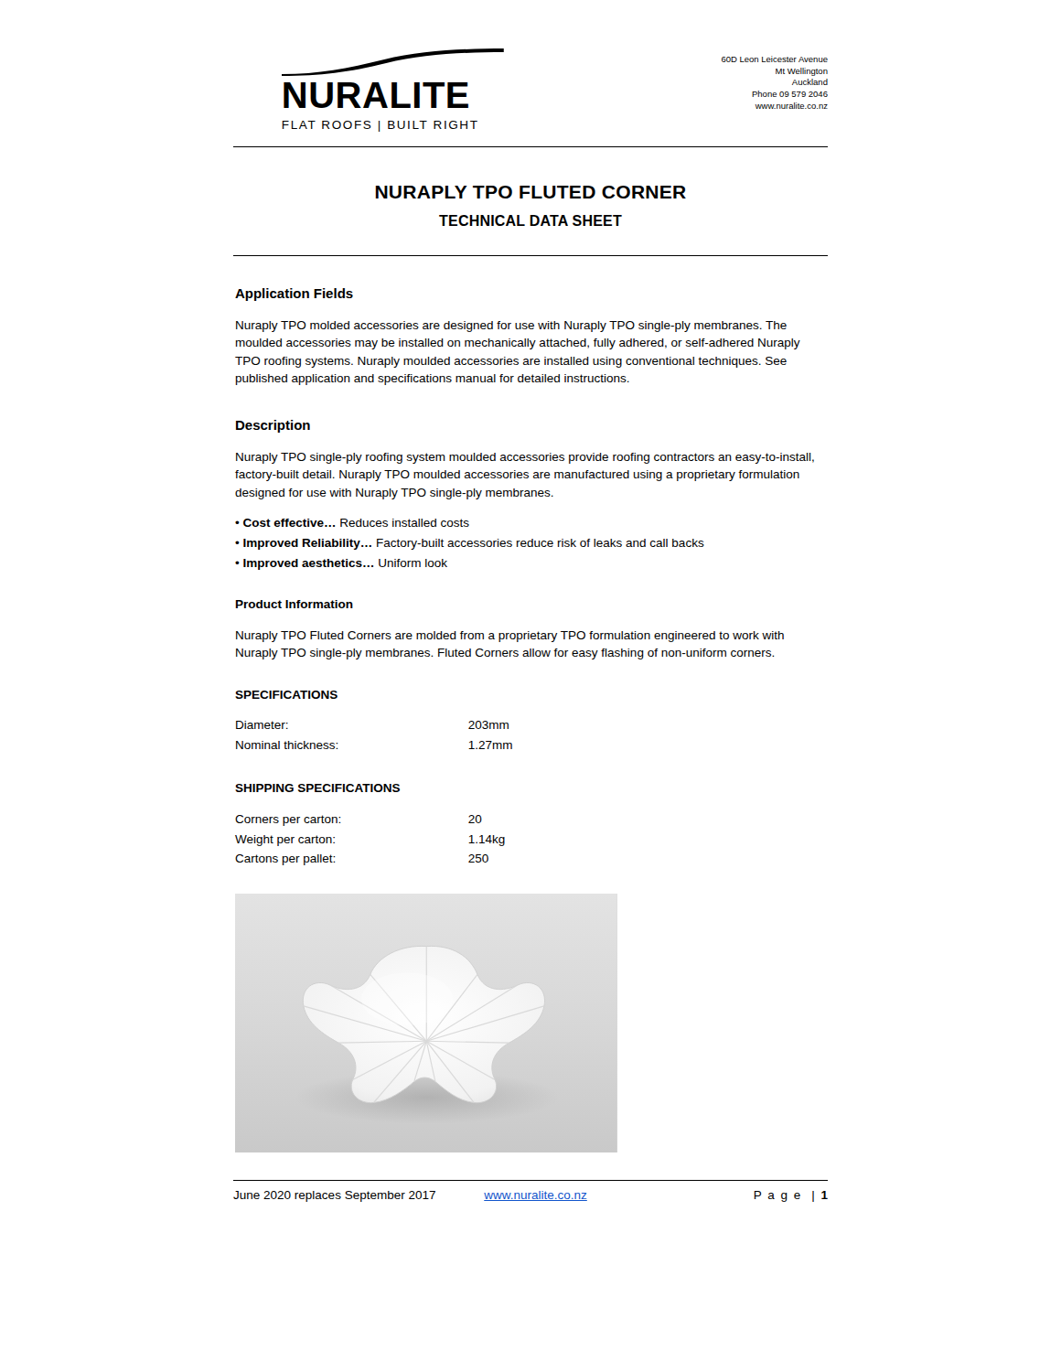NURALITE
FLAT ROOFS | BUILT RIGHT
60D Leon Leicester Avenue
Mt Wellington
Auckland
Phone 09 579 2046
www.nuralite.co.nz
NURAPLY TPO FLUTED CORNER
TECHNICAL DATA SHEET
Application Fields
Nuraply TPO molded accessories are designed for use with Nuraply TPO single-ply membranes. The moulded accessories may be installed on mechanically attached, fully adhered, or self-adhered Nuraply TPO roofing systems. Nuraply moulded accessories are installed using conventional techniques. See published application and specifications manual for detailed instructions.
Description
Nuraply TPO single-ply roofing system moulded accessories provide roofing contractors an easy-to-install, factory-built detail. Nuraply TPO moulded accessories are manufactured using a proprietary formulation designed for use with Nuraply TPO single-ply membranes.
• Cost effective… Reduces installed costs
• Improved Reliability… Factory-built accessories reduce risk of leaks and call backs
• Improved aesthetics… Uniform look
Product Information
Nuraply TPO Fluted Corners are molded from a proprietary TPO formulation engineered to work with Nuraply TPO single-ply membranes. Fluted Corners allow for easy flashing of non-uniform corners.
SPECIFICATIONS
| Diameter: | 203mm |
| Nominal thickness: | 1.27mm |
SHIPPING SPECIFICATIONS
| Corners per carton: | 20 |
| Weight per carton: | 1.14kg |
| Cartons per pallet: | 250 |
June 2020 replaces September 2017
www.nuralite.co.nz
P a g e | 1